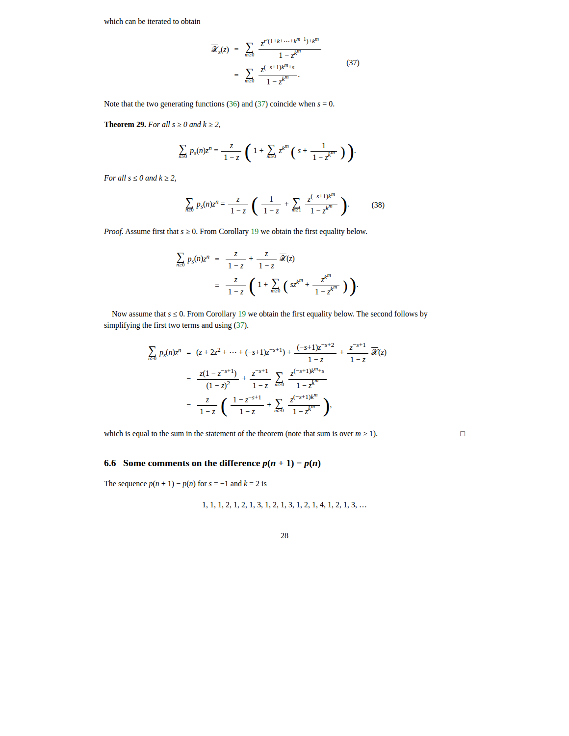which can be iterated to obtain
| 𝒳 s ( z ) | = | ∑ m ≥0 z r ′(1+ k +⋯+ k m −1 )+ k m 1 − z k m |
| | = | ∑ m ≥0 z (− s +1) k m + s 1 − z k m . |
(37)
Note that the two generating functions (36) and (37) coincide when s = 0.
Theorem 29. For all s ≥ 0 and k ≥ 2,
∑n≥0 ps(n)zn = z 1 − z ( 1 + ∑m≥0 zkm ( s + 11 − zkm ) ).
For all s ≤ 0 and k ≥ 2,
∑n≥0 ps(n)zn = z 1 − z ( 11 − z + ∑m≥1 z(−s+1)km 1 − zkm ).
(38)
Proof. Assume first that s ≥ 0. From Corollary 19 we obtain the first equality below.
| ∑ n ≥0 p s ( n ) z n | = | z 1 − z + z 1 − z 𝒳 ( z ) |
| | = | z 1 − z ( 1 + ∑ m ≥0 ( sz k m + z k m 1 − z k m ) ) . |
Now assume that s ≤ 0. From Corollary 19 we obtain the first equality below. The second follows by simplifying the first two terms and using (37).
| ∑ n ≥0 p s ( n ) z n | = | ( z + 2 z 2 + ⋯ + (− s +1) z − s +1 ) + (− s +1) z − s +2 1 − z + z − s +1 1 − z 𝒳 ( z ) |
| | = | z (1 − z − s +1 ) (1 − z ) 2 + z − s +1 1 − z ∑ m ≥0 z (− s +1) k m + s 1 − z k m |
| | = | z 1 − z ( 1 − z − s +1 1 − z + ∑ m ≥0 z (− s +1) k m 1 − z k m ) , |
which is equal to the sum in the statement of the theorem (note that sum is over m ≥ 1). □
6.6 Some comments on the difference p(n + 1) − p(n)
The sequence p(n + 1) − p(n) for s = −1 and k = 2 is
1, 1, 1, 2, 1, 2, 1, 3, 1, 2, 1, 3, 1, 2, 1, 4, 1, 2, 1, 3, …
28